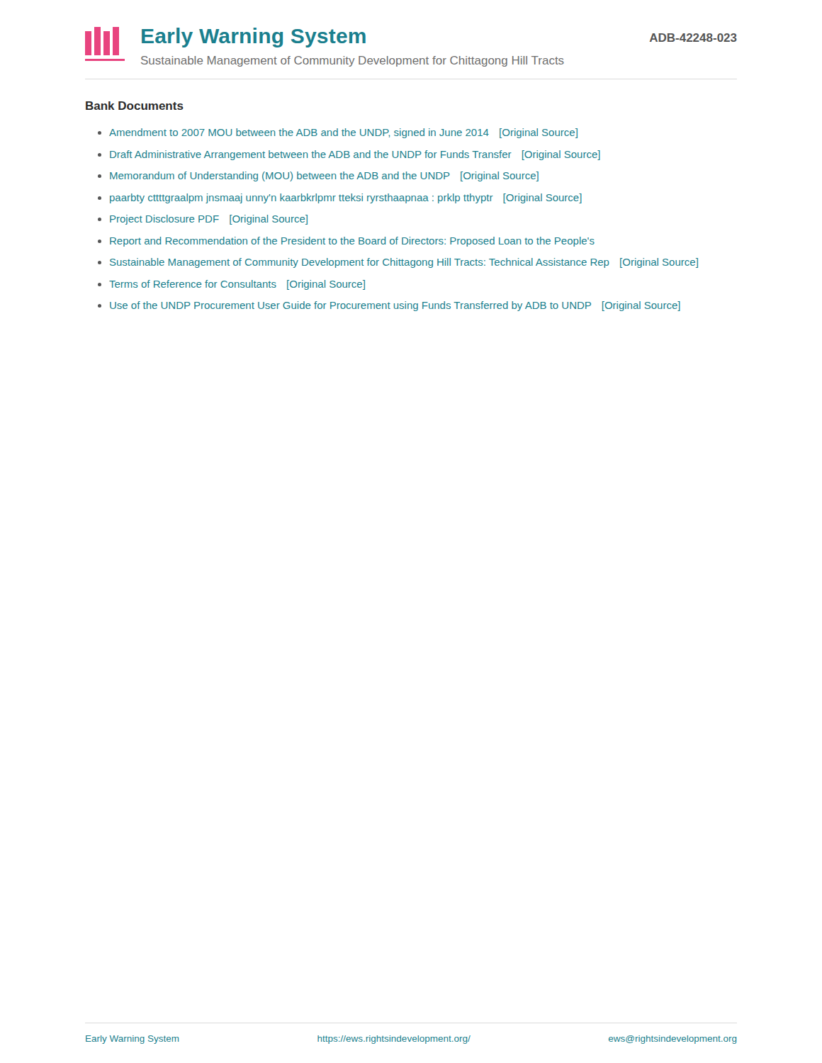Early Warning System
Sustainable Management of Community Development for Chittagong Hill Tracts
ADB-42248-023
Bank Documents
Amendment to 2007 MOU between the ADB and the UNDP, signed in June 2014 [Original Source]
Draft Administrative Arrangement between the ADB and the UNDP for Funds Transfer [Original Source]
Memorandum of Understanding (MOU) between the ADB and the UNDP [Original Source]
paarbty cttttgraalpm jnsmaaj unny'n kaarbkrlpmr tteksi ryrsthaapnaa : prklp tthyptr [Original Source]
Project Disclosure PDF [Original Source]
Report and Recommendation of the President to the Board of Directors: Proposed Loan to the People's
Sustainable Management of Community Development for Chittagong Hill Tracts: Technical Assistance Rep [Original Source]
Terms of Reference for Consultants [Original Source]
Use of the UNDP Procurement User Guide for Procurement using Funds Transferred by ADB to UNDP [Original Source]
Early Warning System
https://ews.rightsindevelopment.org/
ews@rightsindevelopment.org